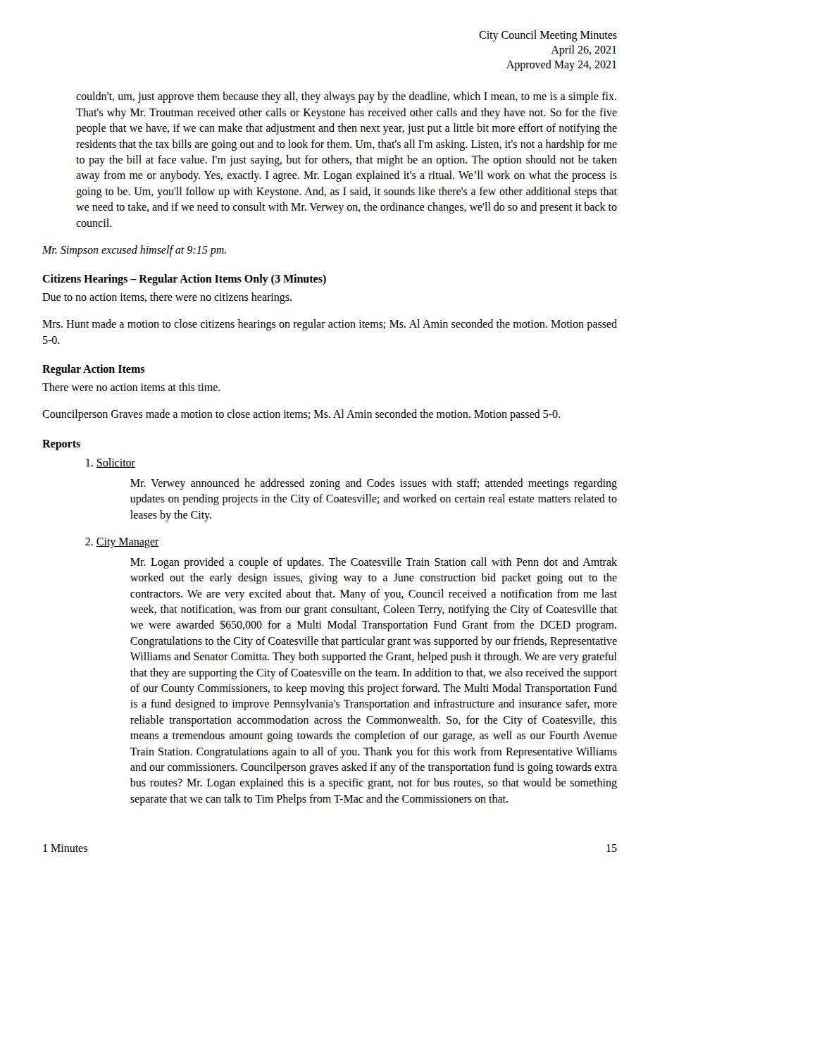City Council Meeting Minutes
April 26, 2021
Approved May 24, 2021
couldn't, um, just approve them because they all, they always pay by the deadline, which I mean, to me is a simple fix. That's why Mr. Troutman received other calls or Keystone has received other calls and they have not. So for the five people that we have, if we can make that adjustment and then next year, just put a little bit more effort of notifying the residents that the tax bills are going out and to look for them. Um, that's all I'm asking. Listen, it's not a hardship for me to pay the bill at face value. I'm just saying, but for others, that might be an option. The option should not be taken away from me or anybody. Yes, exactly. I agree. Mr. Logan explained it's a ritual. We’ll work on what the process is going to be. Um, you'll follow up with Keystone. And, as I said, it sounds like there's a few other additional steps that we need to take, and if we need to consult with Mr. Verwey on, the ordinance changes, we'll do so and present it back to council.
Mr. Simpson excused himself at 9:15 pm.
Citizens Hearings – Regular Action Items Only (3 Minutes)
Due to no action items, there were no citizens hearings.
Mrs. Hunt made a motion to close citizens hearings on regular action items; Ms. Al Amin seconded the motion. Motion passed 5-0.
Regular Action Items
There were no action items at this time.
Councilperson Graves made a motion to close action items; Ms. Al Amin seconded the motion. Motion passed 5-0.
Reports
Solicitor
Mr. Verwey announced he addressed zoning and Codes issues with staff; attended meetings regarding updates on pending projects in the City of Coatesville; and worked on certain real estate matters related to leases by the City.
City Manager
Mr. Logan provided a couple of updates. The Coatesville Train Station call with Penn dot and Amtrak worked out the early design issues, giving way to a June construction bid packet going out to the contractors. We are very excited about that. Many of you, Council received a notification from me last week, that notification, was from our grant consultant, Coleen Terry, notifying the City of Coatesville that we were awarded $650,000 for a Multi Modal Transportation Fund Grant from the DCED program. Congratulations to the City of Coatesville that particular grant was supported by our friends, Representative Williams and Senator Comitta. They both supported the Grant, helped push it through. We are very grateful that they are supporting the City of Coatesville on the team. In addition to that, we also received the support of our County Commissioners, to keep moving this project forward. The Multi Modal Transportation Fund is a fund designed to improve Pennsylvania's Transportation and infrastructure and insurance safer, more reliable transportation accommodation across the Commonwealth. So, for the City of Coatesville, this means a tremendous amount going towards the completion of our garage, as well as our Fourth Avenue Train Station. Congratulations again to all of you. Thank you for this work from Representative Williams and our commissioners. Councilperson graves asked if any of the transportation fund is going towards extra bus routes? Mr. Logan explained this is a specific grant, not for bus routes, so that would be something separate that we can talk to Tim Phelps from T-Mac and the Commissioners on that.
1 Minutes
15